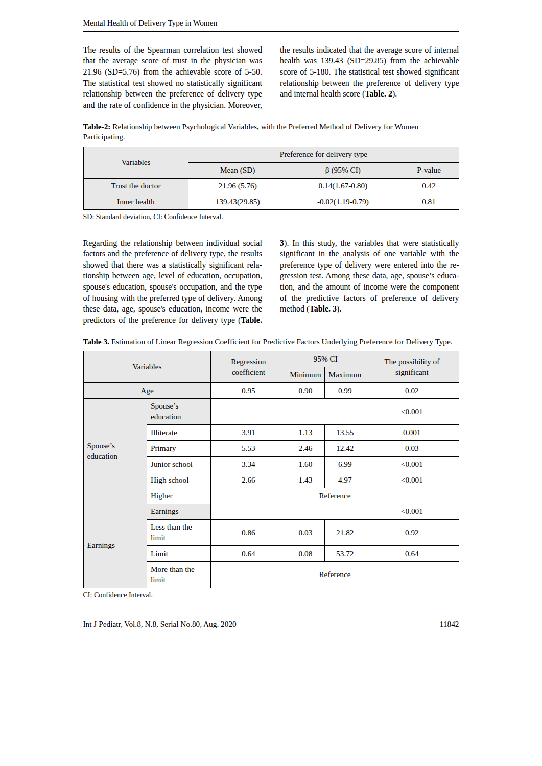Mental Health of Delivery Type in Women
The results of the Spearman correlation test showed that the average score of trust in the physician was 21.96 (SD=5.76) from the achievable score of 5-50. The statistical test showed no statistically significant relationship between the preference of delivery type and the rate of confidence in the physician. Moreover, the results indicated that the average score of internal health was 139.43 (SD=29.85) from the achievable score of 5-180. The statistical test showed significant relationship between the preference of delivery type and internal health score (Table. 2).
Table-2: Relationship between Psychological Variables, with the Preferred Method of Delivery for Women Participating.
| Variables | Preference for delivery type |
| --- | --- |
| Mean (SD) | β (95% CI) | P-value |
| Trust the doctor | 21.96 (5.76) | 0.14(1.67-0.80) | 0.42 |
| Inner health | 139.43(29.85) | -0.02(1.19-0.79) | 0.81 |
SD: Standard deviation, CI: Confidence Interval.
Regarding the relationship between individual social factors and the preference of delivery type, the results showed that there was a statistically significant relationship between age, level of education, occupation, spouse's education, spouse's occupation, and the type of housing with the preferred type of delivery. Among these data, age, spouse's education, income were the predictors of the preference for delivery type (Table. 3). In this study, the variables that were statistically significant in the analysis of one variable with the preference type of delivery were entered into the regression test. Among these data, age, spouse’s education, and the amount of income were the component of the predictive factors of preference of delivery method (Table. 3).
Table 3. Estimation of Linear Regression Coefficient for Predictive Factors Underlying Preference for Delivery Type.
| Variables | Regression coefficient | 95% CI | The possibility of significant |
| --- | --- | --- | --- |
| Minimum | Maximum |
| Age | 0.95 | 0.90 | 0.99 | 0.02 |
| Spouse’s education | Spouse’s education | | <0.001 |
| Illiterate | 3.91 | 1.13 | 13.55 | 0.001 |
| Primary | 5.53 | 2.46 | 12.42 | 0.03 |
| Junior school | 3.34 | 1.60 | 6.99 | <0.001 |
| High school | 2.66 | 1.43 | 4.97 | <0.001 |
| Higher | Reference |
| Earnings | Earnings | | <0.001 |
| Less than the limit | 0.86 | 0.03 | 21.82 | 0.92 |
| Limit | 0.64 | 0.08 | 53.72 | 0.64 |
| More than the limit | Reference |
CI: Confidence Interval.
Int J Pediatr, Vol.8, N.8, Serial No.80, Aug. 2020 11842